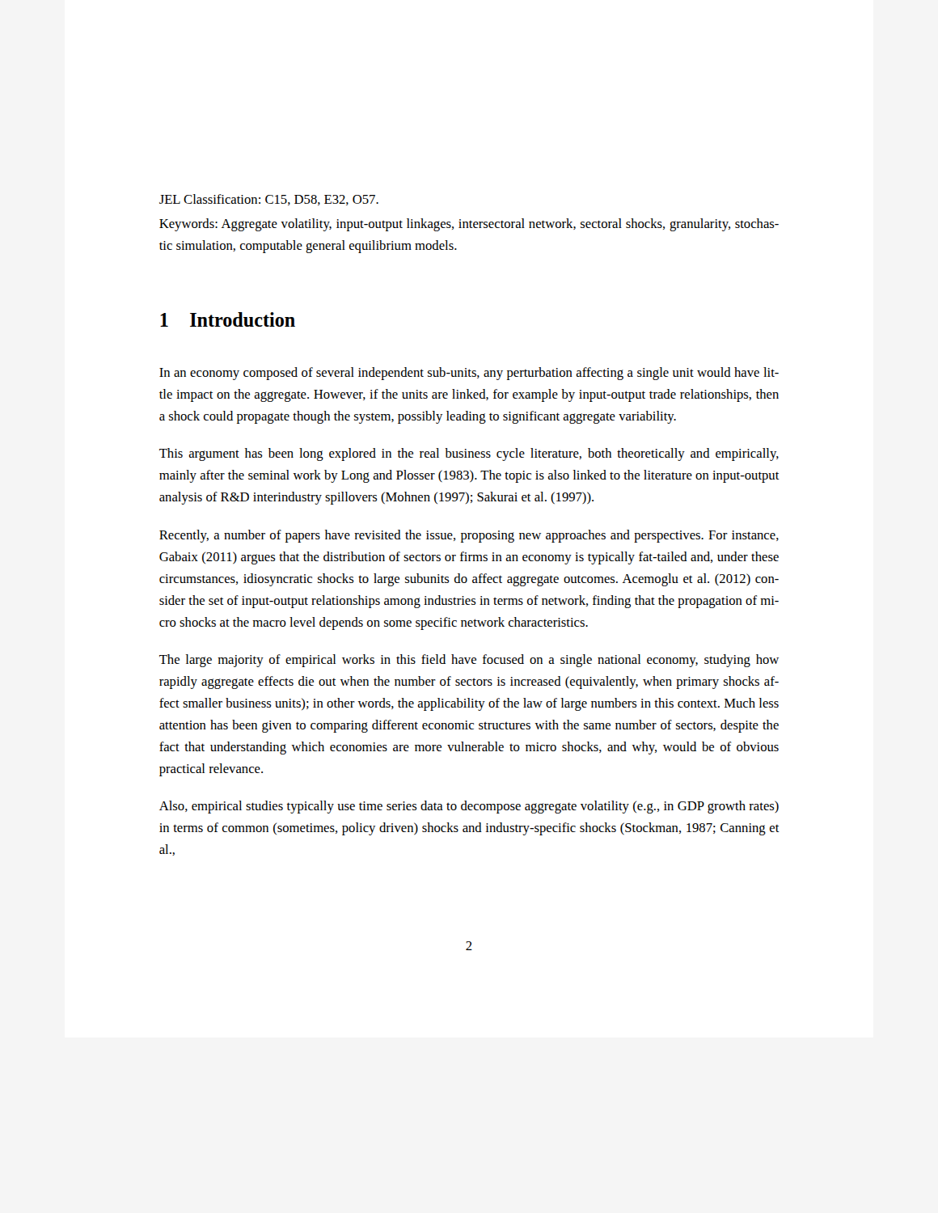JEL Classification: C15, D58, E32, O57.
Keywords: Aggregate volatility, input-output linkages, intersectoral network, sectoral shocks, granularity, stochastic simulation, computable general equilibrium models.
1 Introduction
In an economy composed of several independent sub-units, any perturbation affecting a single unit would have little impact on the aggregate. However, if the units are linked, for example by input-output trade relationships, then a shock could propagate though the system, possibly leading to significant aggregate variability.
This argument has been long explored in the real business cycle literature, both theoretically and empirically, mainly after the seminal work by Long and Plosser (1983). The topic is also linked to the literature on input-output analysis of R&D interindustry spillovers (Mohnen (1997); Sakurai et al. (1997)).
Recently, a number of papers have revisited the issue, proposing new approaches and perspectives. For instance, Gabaix (2011) argues that the distribution of sectors or firms in an economy is typically fat-tailed and, under these circumstances, idiosyncratic shocks to large subunits do affect aggregate outcomes. Acemoglu et al. (2012) consider the set of input-output relationships among industries in terms of network, finding that the propagation of micro shocks at the macro level depends on some specific network characteristics.
The large majority of empirical works in this field have focused on a single national economy, studying how rapidly aggregate effects die out when the number of sectors is increased (equivalently, when primary shocks affect smaller business units); in other words, the applicability of the law of large numbers in this context. Much less attention has been given to comparing different economic structures with the same number of sectors, despite the fact that understanding which economies are more vulnerable to micro shocks, and why, would be of obvious practical relevance.
Also, empirical studies typically use time series data to decompose aggregate volatility (e.g., in GDP growth rates) in terms of common (sometimes, policy driven) shocks and industry-specific shocks (Stockman, 1987; Canning et al.,
2